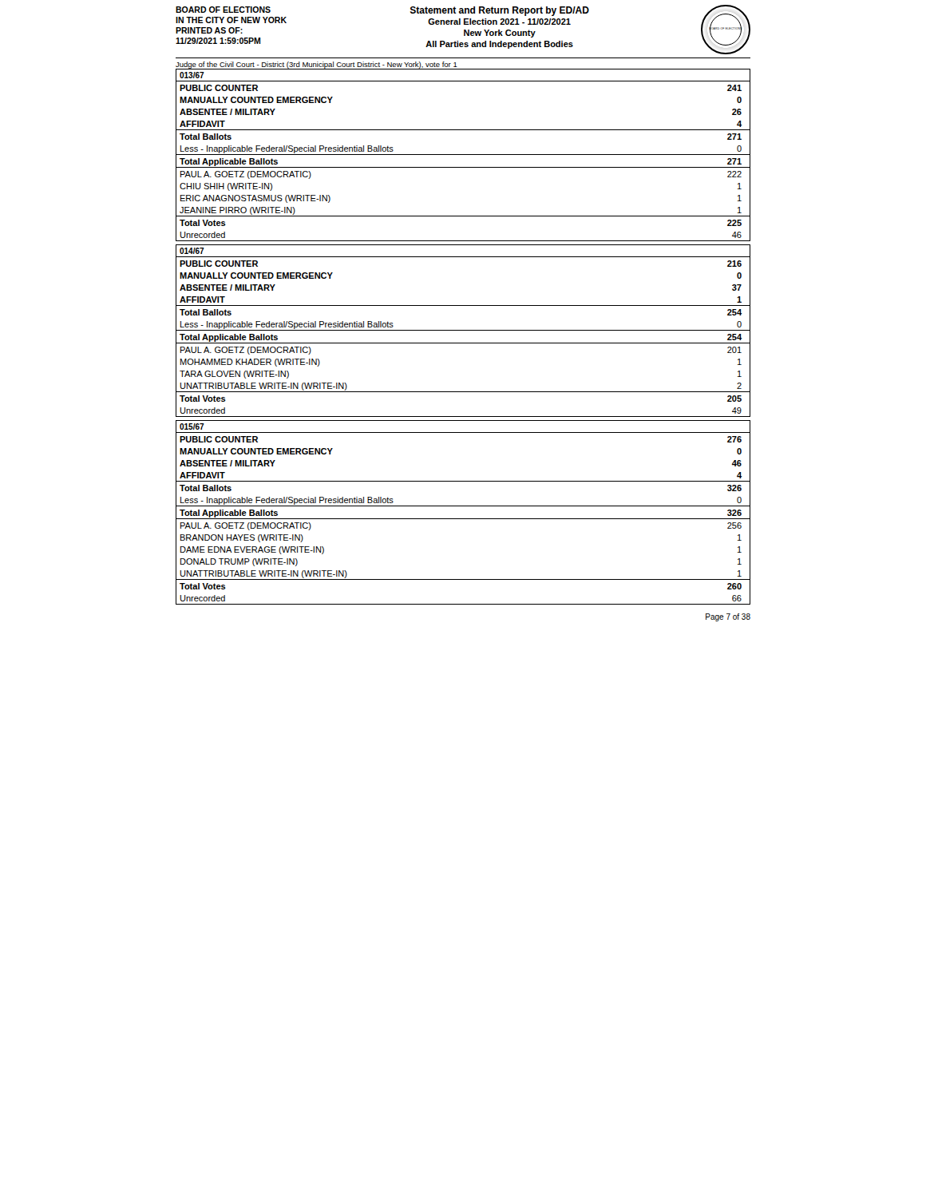BOARD OF ELECTIONS
IN THE CITY OF NEW YORK
PRINTED AS OF:
11/29/2021 1:59:05PM
Statement and Return Report by ED/AD
General Election 2021 - 11/02/2021
New York County
All Parties and Independent Bodies
Judge of the Civil Court - District (3rd Municipal Court District - New York), vote for 1
013/67
| PUBLIC COUNTER | 241 |
| MANUALLY COUNTED EMERGENCY | 0 |
| ABSENTEE / MILITARY | 26 |
| AFFIDAVIT | 4 |
| Total Ballots | 271 |
| Less - Inapplicable Federal/Special Presidential Ballots | 0 |
| Total Applicable Ballots | 271 |
| PAUL A. GOETZ (DEMOCRATIC) | 222 |
| CHIU SHIH (WRITE-IN) | 1 |
| ERIC ANAGNOSTASMUS (WRITE-IN) | 1 |
| JEANINE PIRRO (WRITE-IN) | 1 |
| Total Votes | 225 |
| Unrecorded | 46 |
014/67
| PUBLIC COUNTER | 216 |
| MANUALLY COUNTED EMERGENCY | 0 |
| ABSENTEE / MILITARY | 37 |
| AFFIDAVIT | 1 |
| Total Ballots | 254 |
| Less - Inapplicable Federal/Special Presidential Ballots | 0 |
| Total Applicable Ballots | 254 |
| PAUL A. GOETZ (DEMOCRATIC) | 201 |
| MOHAMMED KHADER (WRITE-IN) | 1 |
| TARA GLOVEN (WRITE-IN) | 1 |
| UNATTRIBUTABLE WRITE-IN (WRITE-IN) | 2 |
| Total Votes | 205 |
| Unrecorded | 49 |
015/67
| PUBLIC COUNTER | 276 |
| MANUALLY COUNTED EMERGENCY | 0 |
| ABSENTEE / MILITARY | 46 |
| AFFIDAVIT | 4 |
| Total Ballots | 326 |
| Less - Inapplicable Federal/Special Presidential Ballots | 0 |
| Total Applicable Ballots | 326 |
| PAUL A. GOETZ (DEMOCRATIC) | 256 |
| BRANDON HAYES (WRITE-IN) | 1 |
| DAME EDNA EVERAGE (WRITE-IN) | 1 |
| DONALD TRUMP (WRITE-IN) | 1 |
| UNATTRIBUTABLE WRITE-IN (WRITE-IN) | 1 |
| Total Votes | 260 |
| Unrecorded | 66 |
Page 7 of 38